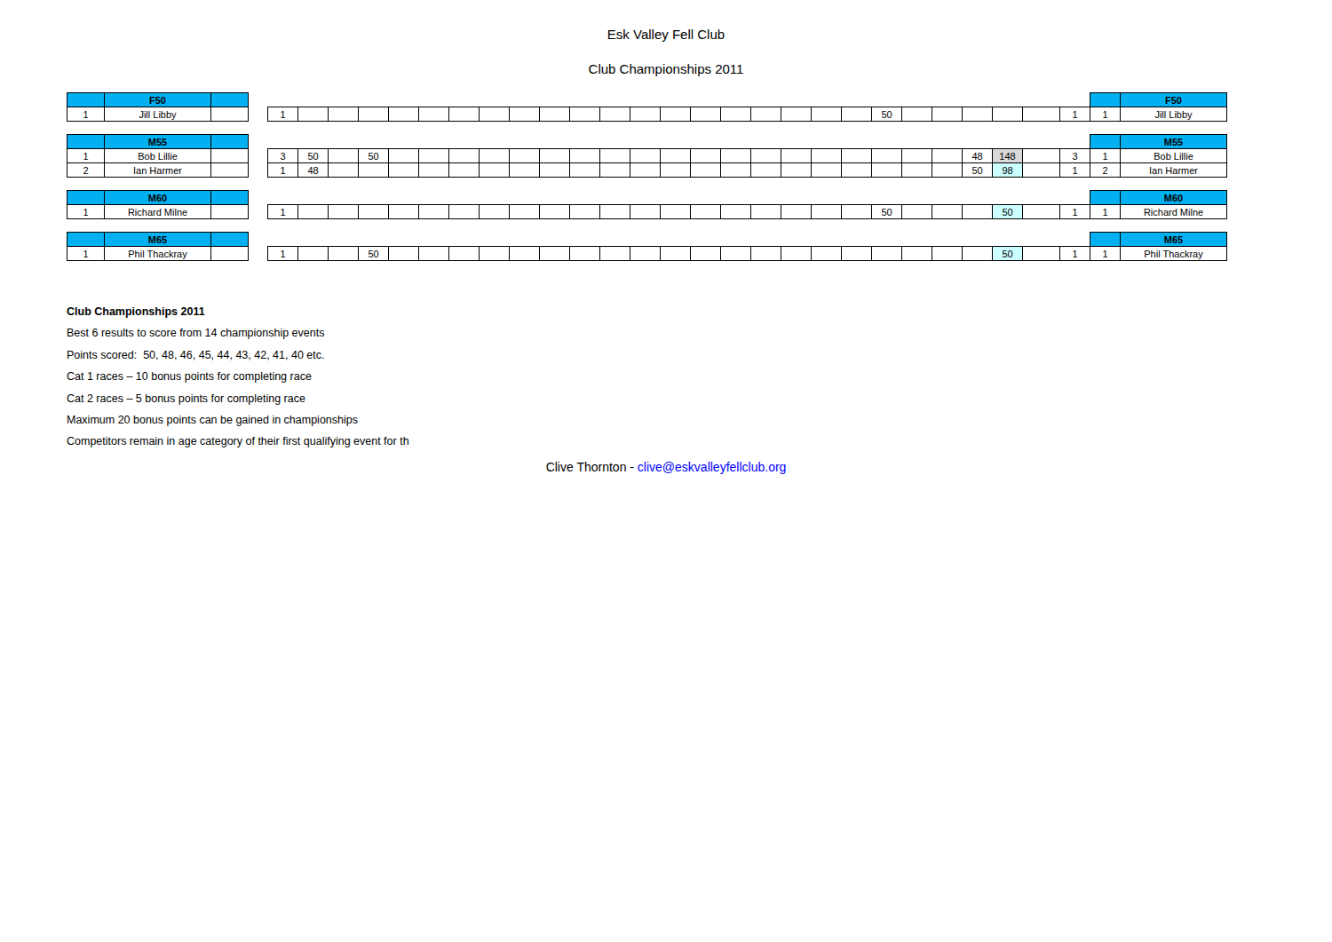Esk Valley Fell Club
Club Championships 2011
| | F50 | | | | | | | | | | | | | | | | | | | | | | | | | | | | | | | F50 |
| 1 | Jill Libby | | | 1 | | | | | | | | | | | | | | | | | | | | 50 | | | | | | 1 | 1 | Jill Libby |
| | M55 | | | | | | | | | | | | | | | | | | | | | | | | | | | | | | | M55 |
| 1 | Bob Lillie | | | 3 | 50 | | 50 | | | | | | | | | | | | | | | | | | | | 48 | 148 | | 3 | 1 | Bob Lillie |
| 2 | Ian Harmer | | | 1 | 48 | | | | | | | | | | | | | | | | | | | | | | 50 | 98 | | 1 | 2 | Ian Harmer |
| | M60 | | | | | | | | | | | | | | | | | | | | | | | | | | | | | | | M60 |
| 1 | Richard Milne | | | 1 | | | | | | | | | | | | | | | | | | | | 50 | | | | 50 | | 1 | 1 | Richard Milne |
| | M65 | | | | | | | | | | | | | | | | | | | | | | | | | | | | | | | M65 |
| 1 | Phil Thackray | | | 1 | | | 50 | | | | | | | | | | | | | | | | | | | | | 50 | | 1 | 1 | Phil Thackray |
Club Championships 2011
Best 6 results to score from 14 championship events
Points scored: 50, 48, 46, 45, 44, 43, 42, 41, 40 etc.
Cat 1 races – 10 bonus points for completing race
Cat 2 races – 5 bonus points for completing race
Maximum 20 bonus points can be gained in championships
Competitors remain in age category of their first qualifying event for th
Clive Thornton - clive@eskvalleyfellclub.org